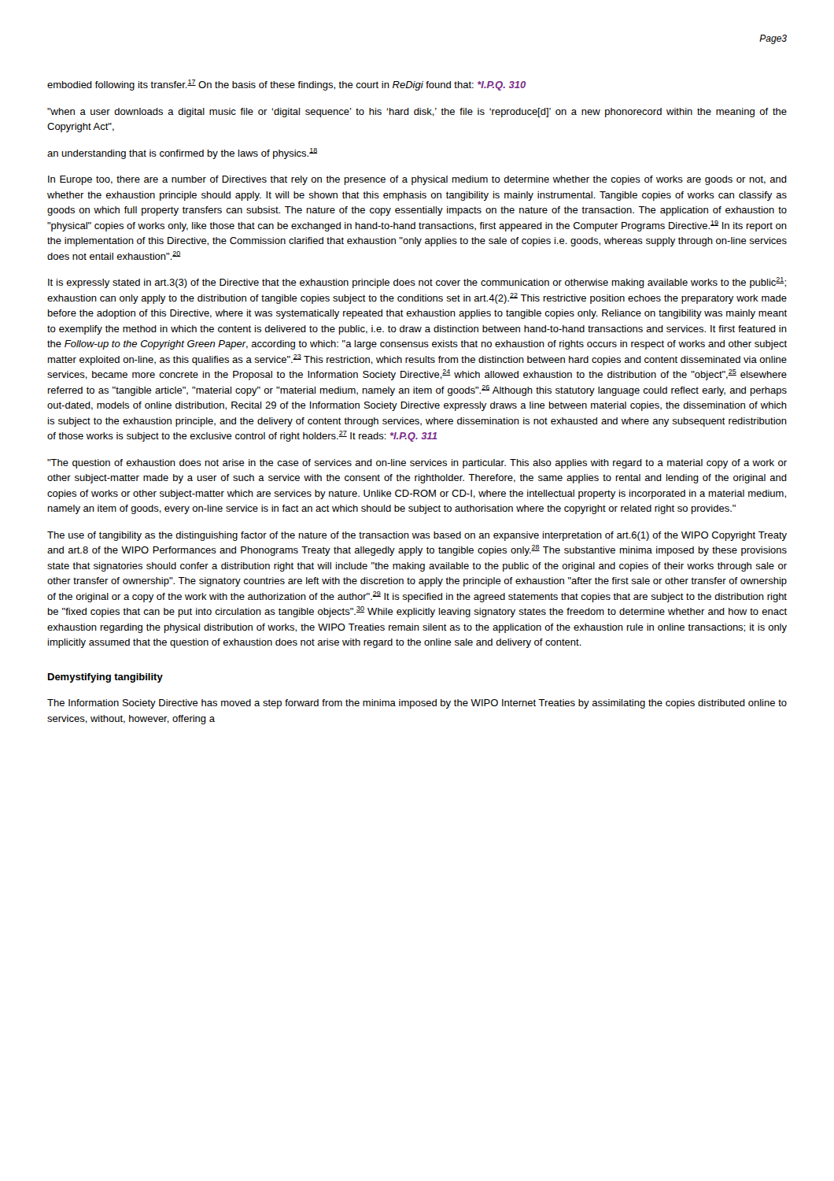Page3
embodied following its transfer.17 On the basis of these findings, the court in ReDigi found that: *I.P.Q. 310
"when a user downloads a digital music file or ‘digital sequence’ to his ‘hard disk,’ the file is ‘reproduce[d]’ on a new phonorecord within the meaning of the Copyright Act",
an understanding that is confirmed by the laws of physics.18
In Europe too, there are a number of Directives that rely on the presence of a physical medium to determine whether the copies of works are goods or not, and whether the exhaustion principle should apply. It will be shown that this emphasis on tangibility is mainly instrumental. Tangible copies of works can classify as goods on which full property transfers can subsist. The nature of the copy essentially impacts on the nature of the transaction. The application of exhaustion to "physical" copies of works only, like those that can be exchanged in hand-to-hand transactions, first appeared in the Computer Programs Directive.19 In its report on the implementation of this Directive, the Commission clarified that exhaustion "only applies to the sale of copies i.e. goods, whereas supply through on-line services does not entail exhaustion".20
It is expressly stated in art.3(3) of the Directive that the exhaustion principle does not cover the communication or otherwise making available works to the public21; exhaustion can only apply to the distribution of tangible copies subject to the conditions set in art.4(2).22 This restrictive position echoes the preparatory work made before the adoption of this Directive, where it was systematically repeated that exhaustion applies to tangible copies only. Reliance on tangibility was mainly meant to exemplify the method in which the content is delivered to the public, i.e. to draw a distinction between hand-to-hand transactions and services. It first featured in the Follow-up to the Copyright Green Paper, according to which: "a large consensus exists that no exhaustion of rights occurs in respect of works and other subject matter exploited on-line, as this qualifies as a service".23 This restriction, which results from the distinction between hard copies and content disseminated via online services, became more concrete in the Proposal to the Information Society Directive,24 which allowed exhaustion to the distribution of the "object",25 elsewhere referred to as "tangible article", "material copy" or "material medium, namely an item of goods".26 Although this statutory language could reflect early, and perhaps out-dated, models of online distribution, Recital 29 of the Information Society Directive expressly draws a line between material copies, the dissemination of which is subject to the exhaustion principle, and the delivery of content through services, where dissemination is not exhausted and where any subsequent redistribution of those works is subject to the exclusive control of right holders.27 It reads: *I.P.Q. 311
"The question of exhaustion does not arise in the case of services and on-line services in particular. This also applies with regard to a material copy of a work or other subject-matter made by a user of such a service with the consent of the rightholder. Therefore, the same applies to rental and lending of the original and copies of works or other subject-matter which are services by nature. Unlike CD-ROM or CD-I, where the intellectual property is incorporated in a material medium, namely an item of goods, every on-line service is in fact an act which should be subject to authorisation where the copyright or related right so provides."
The use of tangibility as the distinguishing factor of the nature of the transaction was based on an expansive interpretation of art.6(1) of the WIPO Copyright Treaty and art.8 of the WIPO Performances and Phonograms Treaty that allegedly apply to tangible copies only.28 The substantive minima imposed by these provisions state that signatories should confer a distribution right that will include "the making available to the public of the original and copies of their works through sale or other transfer of ownership". The signatory countries are left with the discretion to apply the principle of exhaustion "after the first sale or other transfer of ownership of the original or a copy of the work with the authorization of the author".29 It is specified in the agreed statements that copies that are subject to the distribution right be "fixed copies that can be put into circulation as tangible objects".30 While explicitly leaving signatory states the freedom to determine whether and how to enact exhaustion regarding the physical distribution of works, the WIPO Treaties remain silent as to the application of the exhaustion rule in online transactions; it is only implicitly assumed that the question of exhaustion does not arise with regard to the online sale and delivery of content.
Demystifying tangibility
The Information Society Directive has moved a step forward from the minima imposed by the WIPO Internet Treaties by assimilating the copies distributed online to services, without, however, offering a